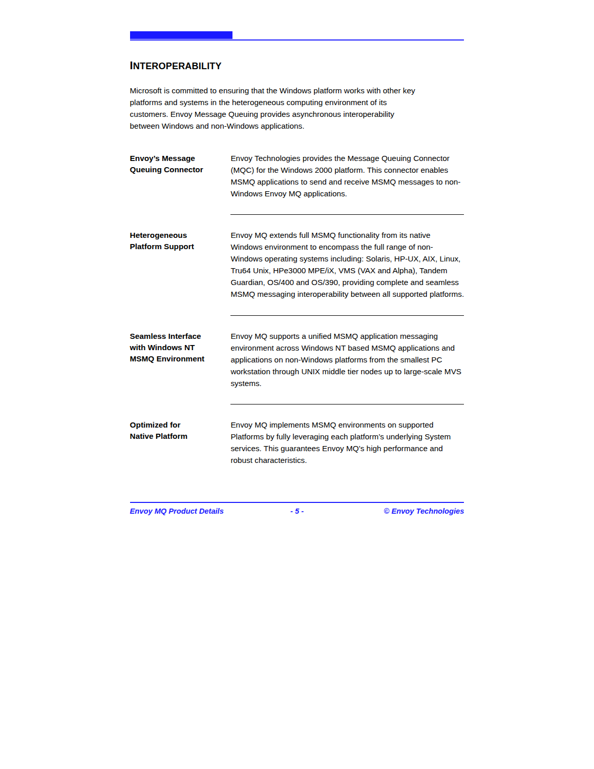INTEROPERABILITY
Microsoft is committed to ensuring that the Windows platform works with other key platforms and systems in the heterogeneous computing environment of its customers. Envoy Message Queuing provides asynchronous interoperability between Windows and non-Windows applications.
| Envoy’s Message Queuing Connector | Envoy Technologies provides the Message Queuing Connector (MQC) for the Windows 2000 platform. This connector enables MSMQ applications to send and receive MSMQ messages to non-Windows Envoy MQ applications. |
| Heterogeneous Platform Support | Envoy MQ extends full MSMQ functionality from its native Windows environment to encompass the full range of non-Windows operating systems including: Solaris, HP-UX, AIX, Linux, Tru64 Unix, HPe3000 MPE/iX, VMS (VAX and Alpha), Tandem Guardian, OS/400 and OS/390, providing complete and seamless MSMQ messaging interoperability between all supported platforms. |
| Seamless Interface with Windows NT MSMQ Environment | Envoy MQ supports a unified MSMQ application messaging environment across Windows NT based MSMQ applications and applications on non-Windows platforms from the smallest PC workstation through UNIX middle tier nodes up to large-scale MVS systems. |
| Optimized for Native Platform | Envoy MQ implements MSMQ environments on supported Platforms by fully leveraging each platform’s underlying System services. This guarantees Envoy MQ’s high performance and robust characteristics. |
Envoy MQ Product Details
- 5 -
© Envoy Technologies